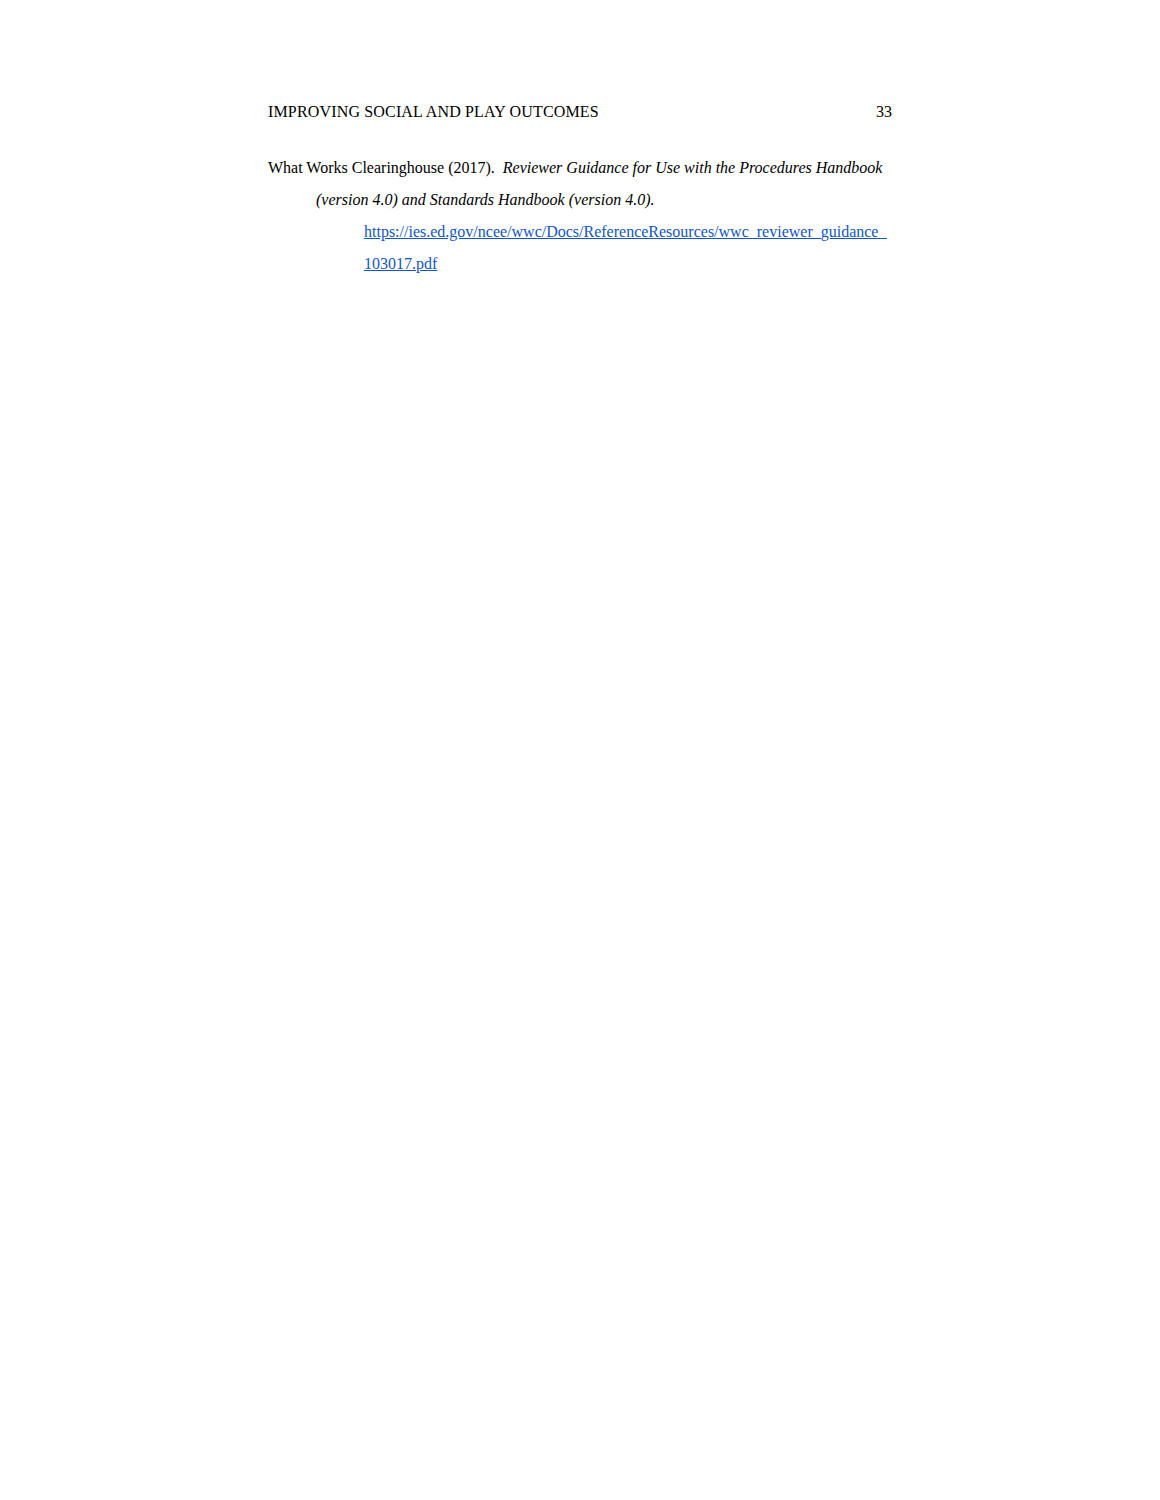Improving Social and Play Outcomes 33
What Works Clearinghouse (2017). Reviewer Guidance for Use with the Procedures Handbook (version 4.0) and Standards Handbook (version 4.0). https://ies.ed.gov/ncee/wwc/Docs/ReferenceResources/wwc_reviewer_guidance_103017.pdf